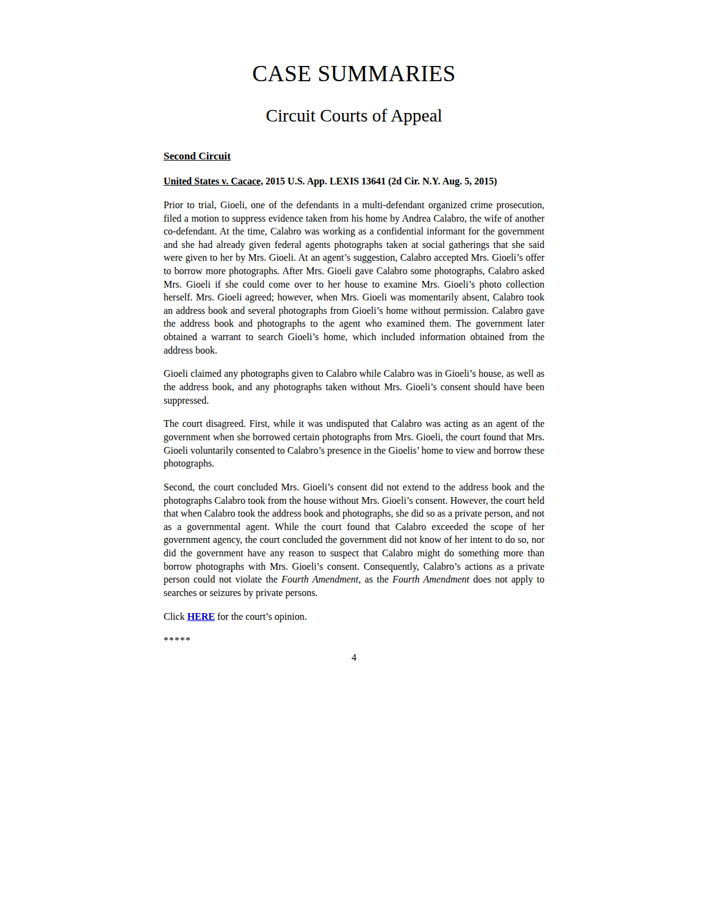CASE SUMMARIES
Circuit Courts of Appeal
Second Circuit
United States v. Cacace, 2015 U.S. App. LEXIS 13641 (2d Cir. N.Y. Aug. 5, 2015)
Prior to trial, Gioeli, one of the defendants in a multi-defendant organized crime prosecution, filed a motion to suppress evidence taken from his home by Andrea Calabro, the wife of another co-defendant. At the time, Calabro was working as a confidential informant for the government and she had already given federal agents photographs taken at social gatherings that she said were given to her by Mrs. Gioeli. At an agent’s suggestion, Calabro accepted Mrs. Gioeli’s offer to borrow more photographs. After Mrs. Gioeli gave Calabro some photographs, Calabro asked Mrs. Gioeli if she could come over to her house to examine Mrs. Gioeli’s photo collection herself. Mrs. Gioeli agreed; however, when Mrs. Gioeli was momentarily absent, Calabro took an address book and several photographs from Gioeli’s home without permission. Calabro gave the address book and photographs to the agent who examined them. The government later obtained a warrant to search Gioeli’s home, which included information obtained from the address book.
Gioeli claimed any photographs given to Calabro while Calabro was in Gioeli’s house, as well as the address book, and any photographs taken without Mrs. Gioeli’s consent should have been suppressed.
The court disagreed. First, while it was undisputed that Calabro was acting as an agent of the government when she borrowed certain photographs from Mrs. Gioeli, the court found that Mrs. Gioeli voluntarily consented to Calabro’s presence in the Gioelis’ home to view and borrow these photographs.
Second, the court concluded Mrs. Gioeli’s consent did not extend to the address book and the photographs Calabro took from the house without Mrs. Gioeli’s consent. However, the court held that when Calabro took the address book and photographs, she did so as a private person, and not as a governmental agent. While the court found that Calabro exceeded the scope of her government agency, the court concluded the government did not know of her intent to do so, nor did the government have any reason to suspect that Calabro might do something more than borrow photographs with Mrs. Gioeli’s consent. Consequently, Calabro’s actions as a private person could not violate the Fourth Amendment, as the Fourth Amendment does not apply to searches or seizures by private persons.
Click HERE for the court’s opinion.
*****
4